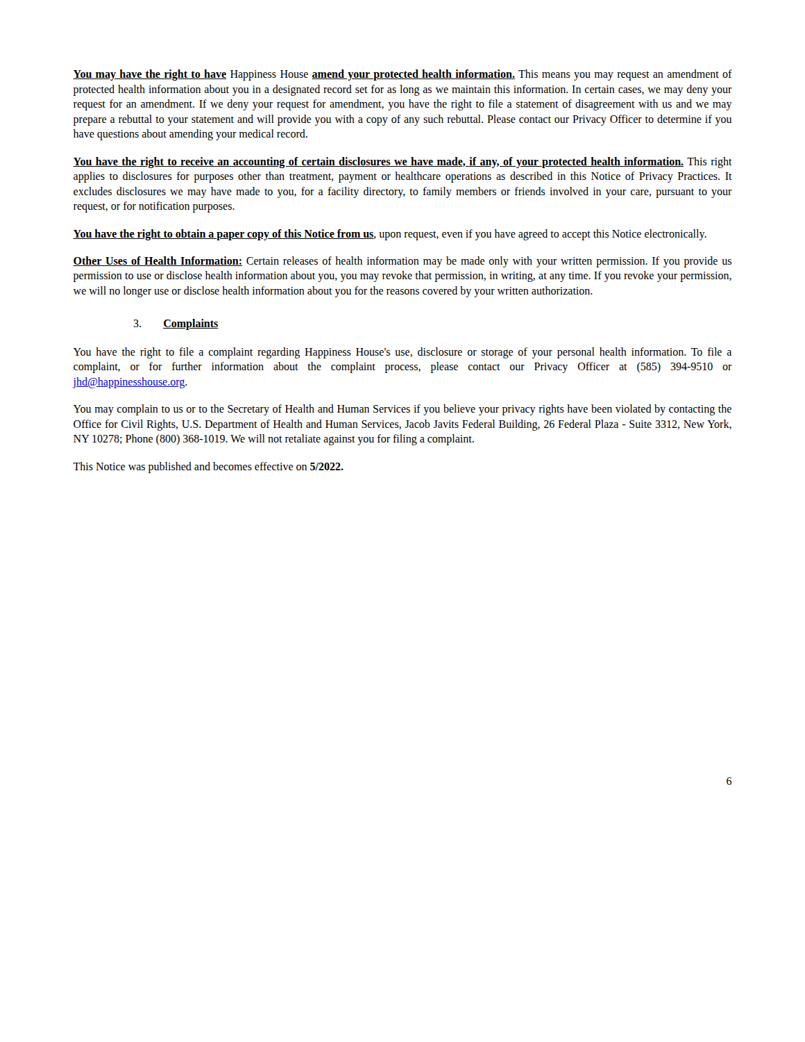You may have the right to have Happiness House amend your protected health information. This means you may request an amendment of protected health information about you in a designated record set for as long as we maintain this information. In certain cases, we may deny your request for an amendment. If we deny your request for amendment, you have the right to file a statement of disagreement with us and we may prepare a rebuttal to your statement and will provide you with a copy of any such rebuttal. Please contact our Privacy Officer to determine if you have questions about amending your medical record.
You have the right to receive an accounting of certain disclosures we have made, if any, of your protected health information. This right applies to disclosures for purposes other than treatment, payment or healthcare operations as described in this Notice of Privacy Practices. It excludes disclosures we may have made to you, for a facility directory, to family members or friends involved in your care, pursuant to your request, or for notification purposes.
You have the right to obtain a paper copy of this Notice from us, upon request, even if you have agreed to accept this Notice electronically.
Other Uses of Health Information: Certain releases of health information may be made only with your written permission. If you provide us permission to use or disclose health information about you, you may revoke that permission, in writing, at any time. If you revoke your permission, we will no longer use or disclose health information about you for the reasons covered by your written authorization.
3. Complaints
You have the right to file a complaint regarding Happiness House's use, disclosure or storage of your personal health information. To file a complaint, or for further information about the complaint process, please contact our Privacy Officer at (585) 394-9510 or jhd@happinesshouse.org.
You may complain to us or to the Secretary of Health and Human Services if you believe your privacy rights have been violated by contacting the Office for Civil Rights, U.S. Department of Health and Human Services, Jacob Javits Federal Building, 26 Federal Plaza - Suite 3312, New York, NY 10278; Phone (800) 368-1019. We will not retaliate against you for filing a complaint.
This Notice was published and becomes effective on 5/2022.
6